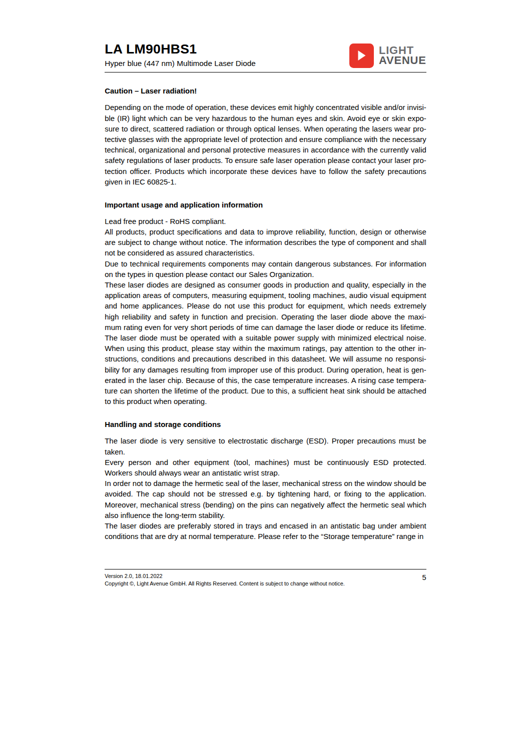LA LM90HBS1
Hyper blue (447 nm) Multimode Laser Diode
LIGHT AVENUE
Caution – Laser radiation!
Depending on the mode of operation, these devices emit highly concentrated visible and/or invisible (IR) light which can be very hazardous to the human eyes and skin. Avoid eye or skin exposure to direct, scattered radiation or through optical lenses. When operating the lasers wear protective glasses with the appropriate level of protection and ensure compliance with the necessary technical, organizational and personal protective measures in accordance with the currently valid safety regulations of laser products. To ensure safe laser operation please contact your laser protection officer. Products which incorporate these devices have to follow the safety precautions given in IEC 60825-1.
Important usage and application information
Lead free product - RoHS compliant.
All products, product specifications and data to improve reliability, function, design or otherwise are subject to change without notice. The information describes the type of component and shall not be considered as assured characteristics.
Due to technical requirements components may contain dangerous substances. For information on the types in question please contact our Sales Organization.
These laser diodes are designed as consumer goods in production and quality, especially in the application areas of computers, measuring equipment, tooling machines, audio visual equipment and home applicances. Please do not use this product for equipment, which needs extremely high reliability and safety in function and precision. Operating the laser diode above the maximum rating even for very short periods of time can damage the laser diode or reduce its lifetime. The laser diode must be operated with a suitable power supply with minimized electrical noise. When using this product, please stay within the maximum ratings, pay attention to the other instructions, conditions and precautions described in this datasheet. We will assume no responsibility for any damages resulting from improper use of this product. During operation, heat is generated in the laser chip. Because of this, the case temperature increases. A rising case temperature can shorten the lifetime of the product. Due to this, a sufficient heat sink should be attached to this product when operating.
Handling and storage conditions
The laser diode is very sensitive to electrostatic discharge (ESD). Proper precautions must be taken.
Every person and other equipment (tool, machines) must be continuously ESD protected. Workers should always wear an antistatic wrist strap.
In order not to damage the hermetic seal of the laser, mechanical stress on the window should be avoided. The cap should not be stressed e.g. by tightening hard, or fixing to the application. Moreover, mechanical stress (bending) on the pins can negatively affect the hermetic seal which also influence the long-term stability.
The laser diodes are preferably stored in trays and encased in an antistatic bag under ambient conditions that are dry at normal temperature. Please refer to the “Storage temperature” range in
Version 2.0, 18.01.2022
Copyright ©, Light Avenue GmbH. All Rights Reserved. Content is subject to change without notice.
5